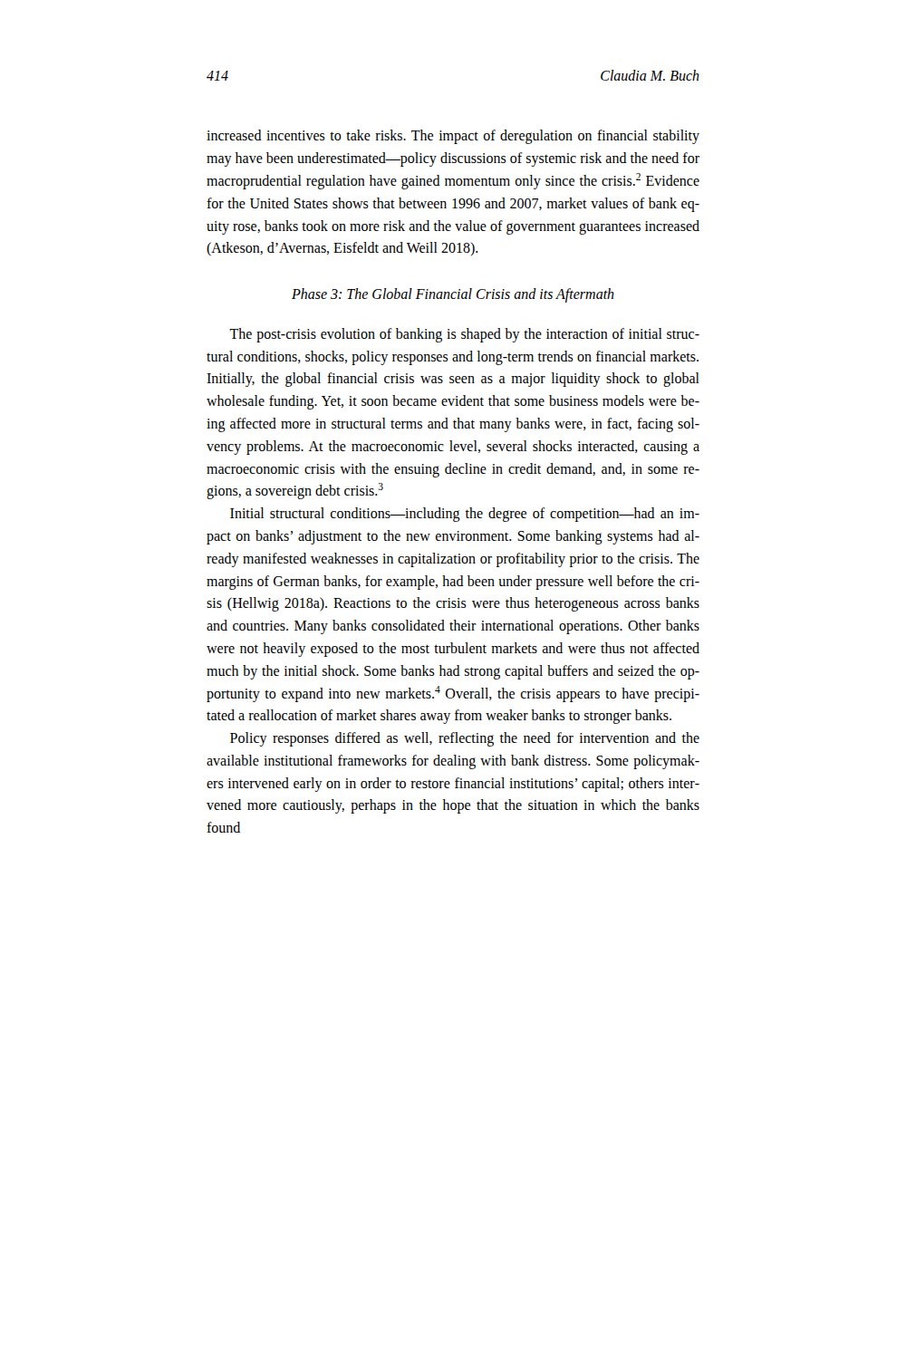414 Claudia M. Buch
increased incentives to take risks. The impact of deregulation on financial stability may have been underestimated—policy discussions of systemic risk and the need for macroprudential regulation have gained momentum only since the crisis.2 Evidence for the United States shows that between 1996 and 2007, market values of bank equity rose, banks took on more risk and the value of government guarantees increased (Atkeson, d’Avernas, Eisfeldt and Weill 2018).
Phase 3: The Global Financial Crisis and its Aftermath
The post-crisis evolution of banking is shaped by the interaction of initial structural conditions, shocks, policy responses and long-term trends on financial markets. Initially, the global financial crisis was seen as a major liquidity shock to global wholesale funding. Yet, it soon became evident that some business models were being affected more in structural terms and that many banks were, in fact, facing solvency problems. At the macroeconomic level, several shocks interacted, causing a macroeconomic crisis with the ensuing decline in credit demand, and, in some regions, a sovereign debt crisis.3
Initial structural conditions—including the degree of competition—had an impact on banks’ adjustment to the new environment. Some banking systems had already manifested weaknesses in capitalization or profitability prior to the crisis. The margins of German banks, for example, had been under pressure well before the crisis (Hellwig 2018a). Reactions to the crisis were thus heterogeneous across banks and countries. Many banks consolidated their international operations. Other banks were not heavily exposed to the most turbulent markets and were thus not affected much by the initial shock. Some banks had strong capital buffers and seized the opportunity to expand into new markets.4 Overall, the crisis appears to have precipitated a reallocation of market shares away from weaker banks to stronger banks.
Policy responses differed as well, reflecting the need for intervention and the available institutional frameworks for dealing with bank distress. Some policymakers intervened early on in order to restore financial institutions’ capital; others intervened more cautiously, perhaps in the hope that the situation in which the banks found